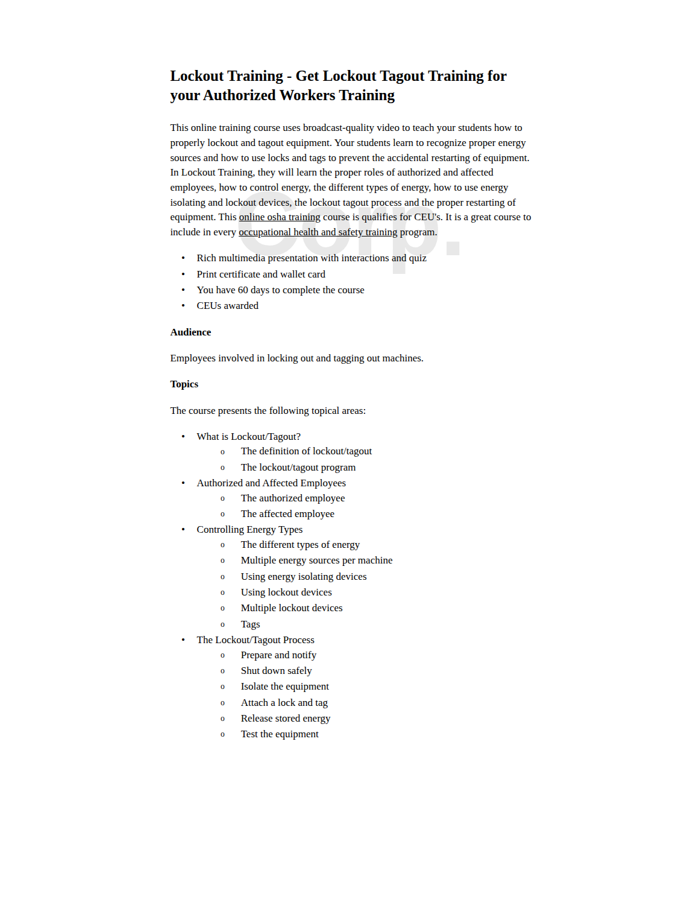Corp.
Lockout Training - Get Lockout Tagout Training for your Authorized Workers Training
This online training course uses broadcast-quality video to teach your students how to properly lockout and tagout equipment. Your students learn to recognize proper energy sources and how to use locks and tags to prevent the accidental restarting of equipment. In Lockout Training, they will learn the proper roles of authorized and affected employees, how to control energy, the different types of energy, how to use energy isolating and lockout devices, the lockout tagout process and the proper restarting of equipment. This online osha training course is qualifies for CEU's. It is a great course to include in every occupational health and safety training program.
Rich multimedia presentation with interactions and quiz
Print certificate and wallet card
You have 60 days to complete the course
CEUs awarded
Audience
Employees involved in locking out and tagging out machines.
Topics
The course presents the following topical areas:
What is Lockout/Tagout?
The definition of lockout/tagout
The lockout/tagout program
Authorized and Affected Employees
The authorized employee
The affected employee
Controlling Energy Types
The different types of energy
Multiple energy sources per machine
Using energy isolating devices
Using lockout devices
Multiple lockout devices
Tags
The Lockout/Tagout Process
Prepare and notify
Shut down safely
Isolate the equipment
Attach a lock and tag
Release stored energy
Test the equipment